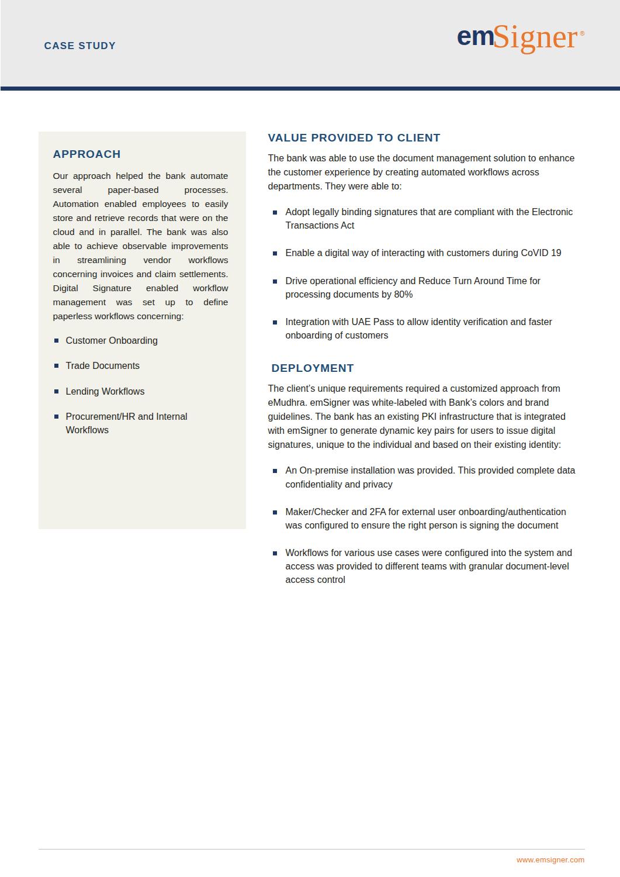CASE STUDY
em Signer®
APPROACH
Our approach helped the bank automate several paper-based processes. Automation enabled employees to easily store and retrieve records that were on the cloud and in parallel. The bank was also able to achieve observable improvements in streamlining vendor workflows concerning invoices and claim settlements. Digital Signature enabled workflow management was set up to define paperless workflows concerning:
Customer Onboarding
Trade Documents
Lending Workflows
Procurement/HR and Internal Workflows
VALUE PROVIDED TO CLIENT
The bank was able to use the document management solution to enhance the customer experience by creating automated workflows across departments. They were able to:
Adopt legally binding signatures that are compliant with the Electronic Transactions Act
Enable a digital way of interacting with customers during CoVID 19
Drive operational efficiency and Reduce Turn Around Time for processing documents by 80%
Integration with UAE Pass to allow identity verification and faster onboarding of customers
DEPLOYMENT
The client’s unique requirements required a customized approach from eMudhra. emSigner was white-labeled with Bank’s colors and brand guidelines. The bank has an existing PKI infrastructure that is integrated with emSigner to generate dynamic key pairs for users to issue digital signatures, unique to the individual and based on their existing identity:
An On-premise installation was provided. This provided complete data confidentiality and privacy
Maker/Checker and 2FA for external user onboarding/authentication was configured to ensure the right person is signing the document
Workflows for various use cases were configured into the system and access was provided to different teams with granular document-level access control
www.emsigner.com